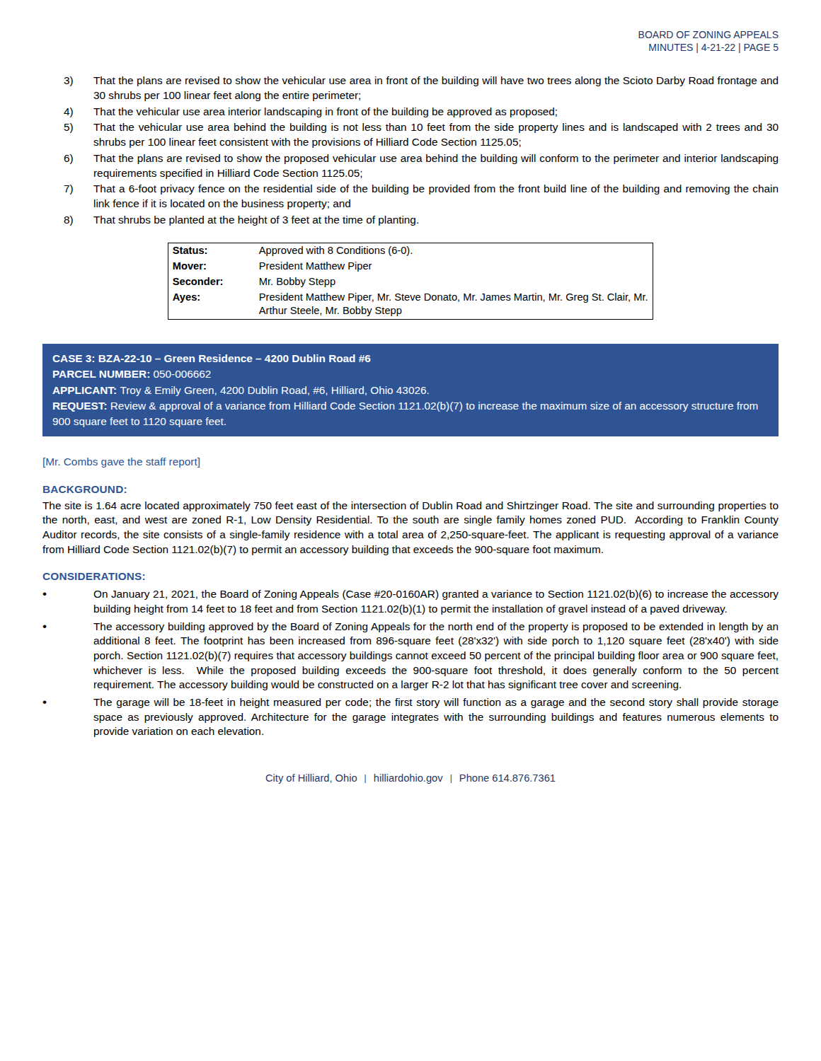BOARD OF ZONING APPEALS
MINUTES | 4-21-22 | PAGE 5
3) That the plans are revised to show the vehicular use area in front of the building will have two trees along the Scioto Darby Road frontage and 30 shrubs per 100 linear feet along the entire perimeter;
4) That the vehicular use area interior landscaping in front of the building be approved as proposed;
5) That the vehicular use area behind the building is not less than 10 feet from the side property lines and is landscaped with 2 trees and 30 shrubs per 100 linear feet consistent with the provisions of Hilliard Code Section 1125.05;
6) That the plans are revised to show the proposed vehicular use area behind the building will conform to the perimeter and interior landscaping requirements specified in Hilliard Code Section 1125.05;
7) That a 6-foot privacy fence on the residential side of the building be provided from the front build line of the building and removing the chain link fence if it is located on the business property; and
8) That shrubs be planted at the height of 3 feet at the time of planting.
| Status: | Approved with 8 Conditions (6-0). |
| Mover: | President Matthew Piper |
| Seconder: | Mr. Bobby Stepp |
| Ayes: | President Matthew Piper, Mr. Steve Donato, Mr. James Martin, Mr. Greg St. Clair, Mr. Arthur Steele, Mr. Bobby Stepp |
CASE 3: BZA-22-10 – Green Residence – 4200 Dublin Road #6
PARCEL NUMBER: 050-006662
APPLICANT: Troy & Emily Green, 4200 Dublin Road, #6, Hilliard, Ohio 43026.
REQUEST: Review & approval of a variance from Hilliard Code Section 1121.02(b)(7) to increase the maximum size of an accessory structure from 900 square feet to 1120 square feet.
[Mr. Combs gave the staff report]
BACKGROUND:
The site is 1.64 acre located approximately 750 feet east of the intersection of Dublin Road and Shirtzinger Road. The site and surrounding properties to the north, east, and west are zoned R-1, Low Density Residential. To the south are single family homes zoned PUD. According to Franklin County Auditor records, the site consists of a single-family residence with a total area of 2,250-square-feet. The applicant is requesting approval of a variance from Hilliard Code Section 1121.02(b)(7) to permit an accessory building that exceeds the 900-square foot maximum.
CONSIDERATIONS:
On January 21, 2021, the Board of Zoning Appeals (Case #20-0160AR) granted a variance to Section 1121.02(b)(6) to increase the accessory building height from 14 feet to 18 feet and from Section 1121.02(b)(1) to permit the installation of gravel instead of a paved driveway.
The accessory building approved by the Board of Zoning Appeals for the north end of the property is proposed to be extended in length by an additional 8 feet. The footprint has been increased from 896-square feet (28'x32') with side porch to 1,120 square feet (28'x40') with side porch. Section 1121.02(b)(7) requires that accessory buildings cannot exceed 50 percent of the principal building floor area or 900 square feet, whichever is less. While the proposed building exceeds the 900-square foot threshold, it does generally conform to the 50 percent requirement. The accessory building would be constructed on a larger R-2 lot that has significant tree cover and screening.
The garage will be 18-feet in height measured per code; the first story will function as a garage and the second story shall provide storage space as previously approved. Architecture for the garage integrates with the surrounding buildings and features numerous elements to provide variation on each elevation.
City of Hilliard, Ohio | hilliardohio.gov | Phone 614.876.7361